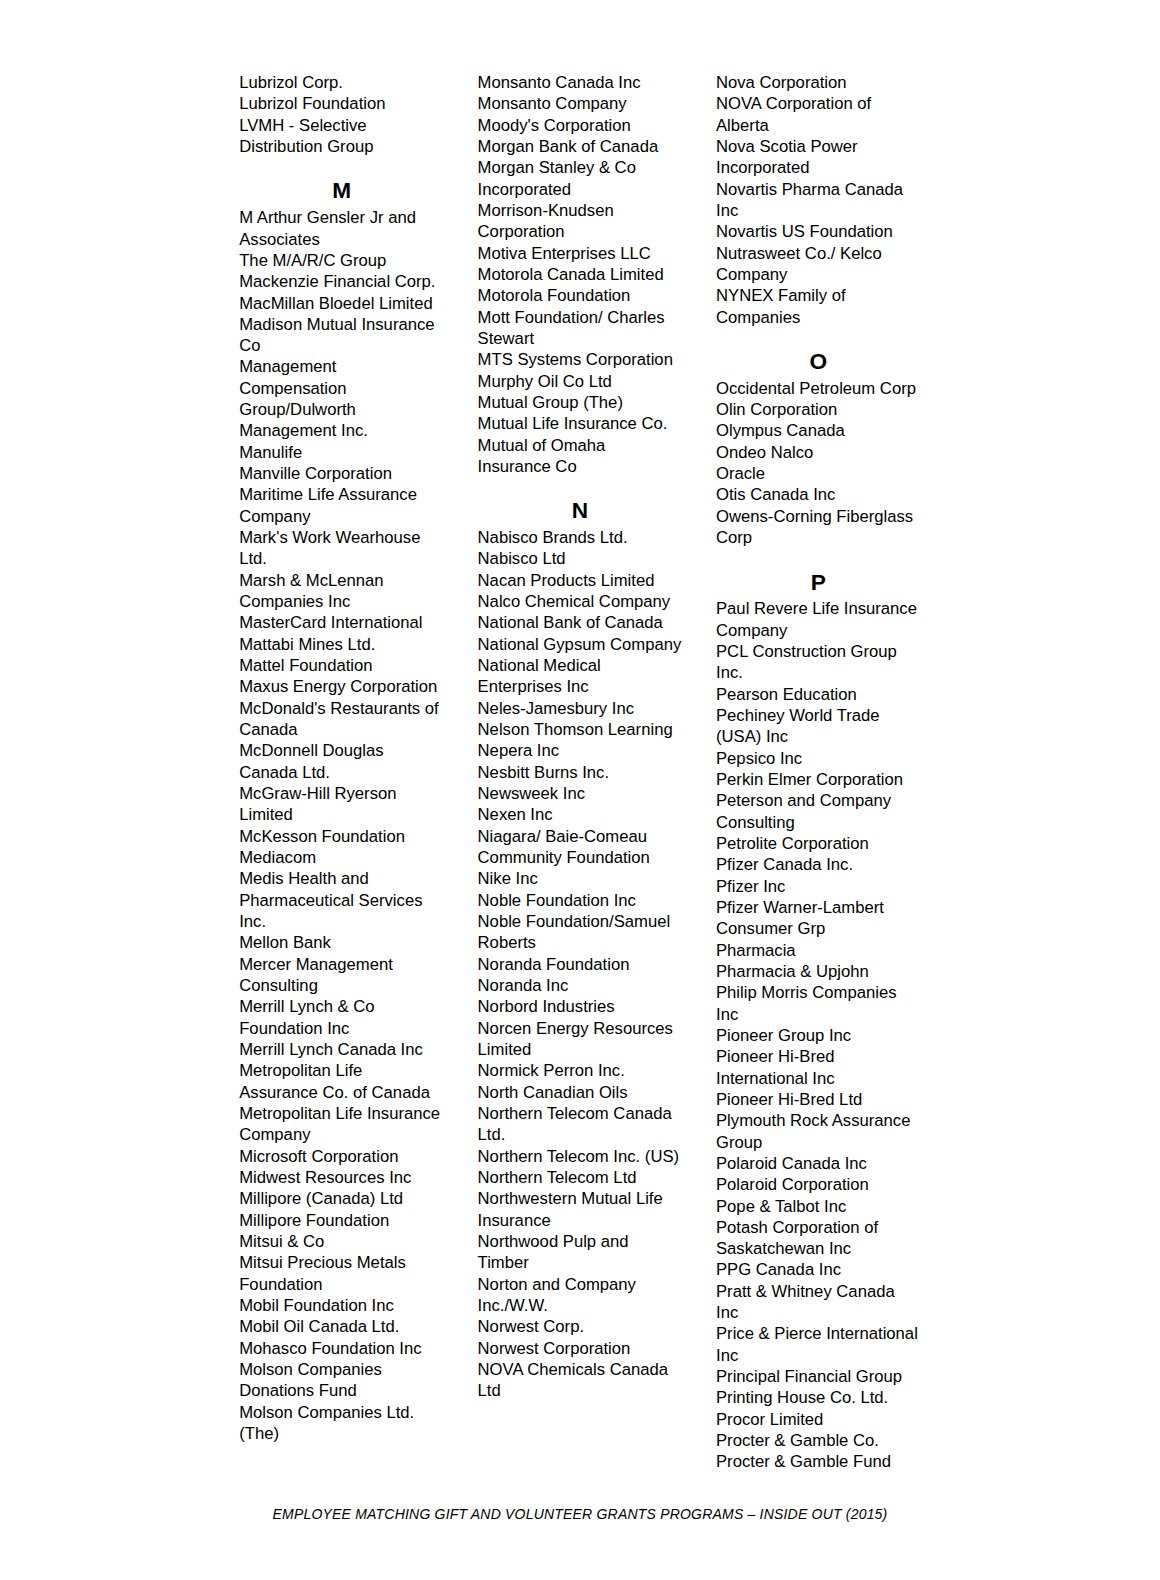Lubrizol Corp.
Lubrizol Foundation
LVMH - Selective Distribution Group
M
M Arthur Gensler Jr and Associates
The M/A/R/C Group
Mackenzie Financial Corp.
MacMillan Bloedel Limited
Madison Mutual Insurance Co
Management Compensation Group/Dulworth
Management Inc.
Manulife
Manville Corporation
Maritime Life Assurance Company
Mark's Work Wearhouse Ltd.
Marsh & McLennan Companies Inc
MasterCard International
Mattabi Mines Ltd.
Mattel Foundation
Maxus Energy Corporation
McDonald's Restaurants of Canada
McDonnell Douglas Canada Ltd.
McGraw-Hill Ryerson Limited
McKesson Foundation
Mediacom
Medis Health and Pharmaceutical Services Inc.
Mellon Bank
Mercer Management Consulting
Merrill Lynch & Co Foundation Inc
Merrill Lynch Canada Inc
Metropolitan Life Assurance Co. of Canada
Metropolitan Life Insurance Company
Microsoft Corporation
Midwest Resources Inc
Millipore (Canada) Ltd
Millipore Foundation
Mitsui & Co
Mitsui Precious Metals Foundation
Mobil Foundation Inc
Mobil Oil Canada Ltd.
Mohasco Foundation Inc
Molson Companies Donations Fund
Molson Companies Ltd. (The)
Monsanto Canada Inc
Monsanto Company
Moody's Corporation
Morgan Bank of Canada
Morgan Stanley & Co Incorporated
Morrison-Knudsen Corporation
Motiva Enterprises LLC
Motorola Canada Limited
Motorola Foundation
Mott Foundation/ Charles Stewart
MTS Systems Corporation
Murphy Oil Co Ltd
Mutual Group (The)
Mutual Life Insurance Co.
Mutual of Omaha Insurance Co
N
Nabisco Brands Ltd.
Nabisco Ltd
Nacan Products Limited
Nalco Chemical Company
National Bank of Canada
National Gypsum Company
National Medical Enterprises Inc
Neles-Jamesbury Inc
Nelson Thomson Learning
Nepera Inc
Nesbitt Burns Inc.
Newsweek Inc
Nexen Inc
Niagara/ Baie-Comeau Community Foundation
Nike Inc
Noble Foundation Inc
Noble Foundation/Samuel Roberts
Noranda Foundation
Noranda Inc
Norbord Industries
Norcen Energy Resources Limited
Normick Perron Inc.
North Canadian Oils
Northern Telecom Canada Ltd.
Northern Telecom Inc. (US)
Northern Telecom Ltd
Northwestern Mutual Life Insurance
Northwood Pulp and Timber
Norton and Company Inc./W.W.
Norwest Corp.
Norwest Corporation
NOVA Chemicals Canada Ltd
Nova Corporation
NOVA Corporation of Alberta
Nova Scotia Power Incorporated
Novartis Pharma Canada Inc
Novartis US Foundation
Nutrasweet Co./ Kelco Company
NYNEX Family of Companies
O
Occidental Petroleum Corp
Olin Corporation
Olympus Canada
Ondeo Nalco
Oracle
Otis Canada Inc
Owens-Corning Fiberglass Corp
P
Paul Revere Life Insurance Company
PCL Construction Group Inc.
Pearson Education
Pechiney World Trade (USA) Inc
Pepsico Inc
Perkin Elmer Corporation
Peterson and Company Consulting
Petrolite Corporation
Pfizer Canada Inc.
Pfizer Inc
Pfizer Warner-Lambert Consumer Grp
Pharmacia
Pharmacia & Upjohn
Philip Morris Companies Inc
Pioneer Group Inc
Pioneer Hi-Bred International Inc
Pioneer Hi-Bred Ltd
Plymouth Rock Assurance Group
Polaroid Canada Inc
Polaroid Corporation
Pope & Talbot Inc
Potash Corporation of Saskatchewan Inc
PPG Canada Inc
Pratt & Whitney Canada Inc
Price & Pierce International Inc
Principal Financial Group
Printing House Co. Ltd.
Procor Limited
Procter & Gamble Co.
Procter & Gamble Fund
EMPLOYEE MATCHING GIFT AND VOLUNTEER GRANTS PROGRAMS – INSIDE OUT (2015)